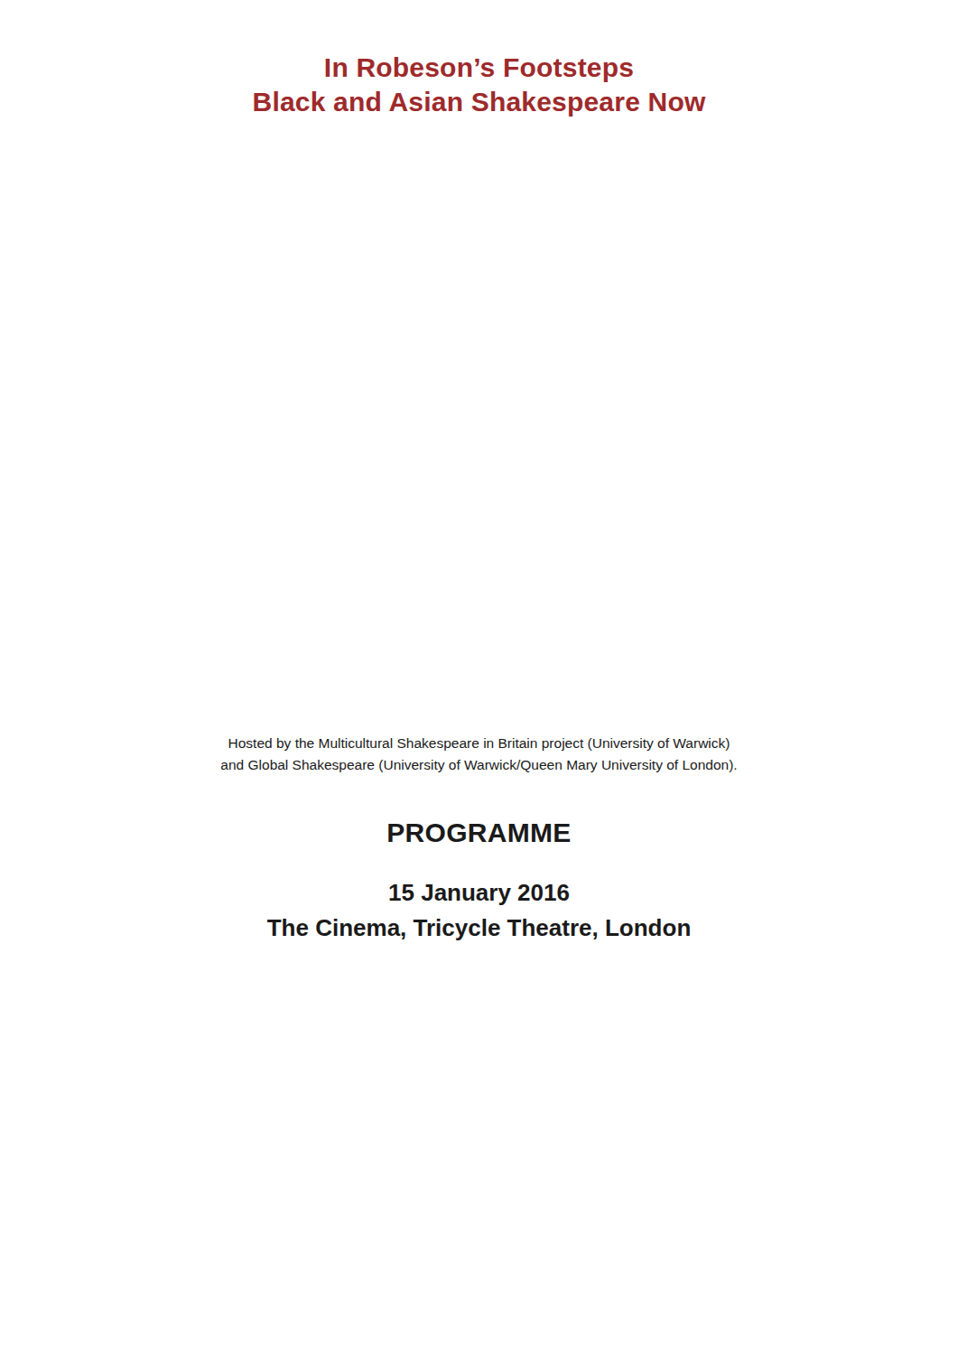In Robeson’s Footsteps
Black and Asian Shakespeare Now
Hosted by the Multicultural Shakespeare in Britain project (University of Warwick)
and Global Shakespeare (University of Warwick/Queen Mary University of London).
PROGRAMME
15 January 2016
The Cinema, Tricycle Theatre, London